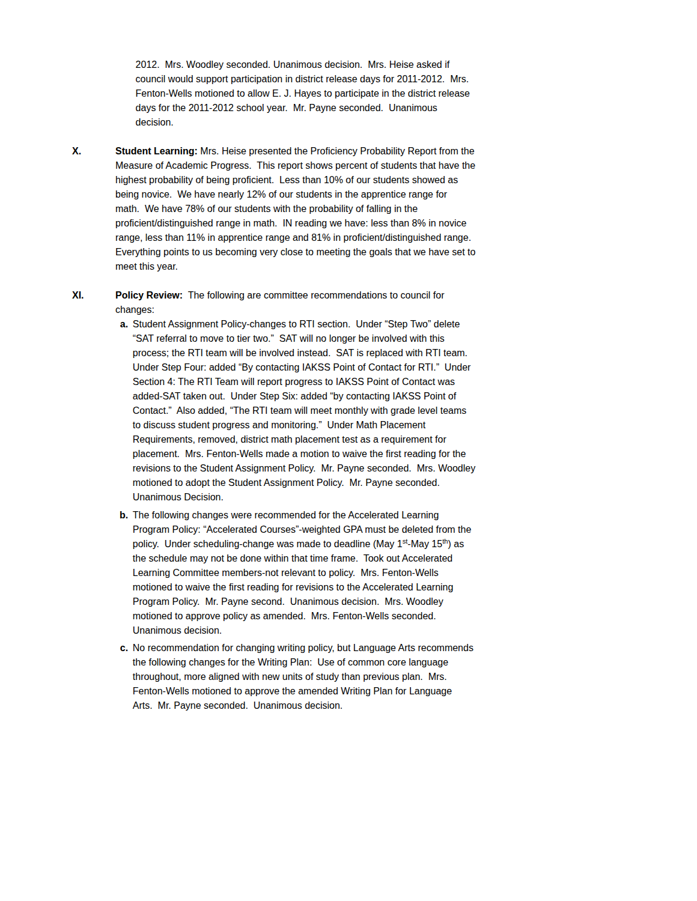2012. Mrs. Woodley seconded. Unanimous decision. Mrs. Heise asked if council would support participation in district release days for 2011-2012. Mrs. Fenton-Wells motioned to allow E. J. Hayes to participate in the district release days for the 2011-2012 school year. Mr. Payne seconded. Unanimous decision.
X.
Student Learning: Mrs. Heise presented the Proficiency Probability Report from the Measure of Academic Progress. This report shows percent of students that have the highest probability of being proficient. Less than 10% of our students showed as being novice. We have nearly 12% of our students in the apprentice range for math. We have 78% of our students with the probability of falling in the proficient/distinguished range in math. IN reading we have: less than 8% in novice range, less than 11% in apprentice range and 81% in proficient/distinguished range. Everything points to us becoming very close to meeting the goals that we have set to meet this year.
XI.
Policy Review: The following are committee recommendations to council for changes:
Student Assignment Policy-changes to RTI section. Under “Step Two” delete “SAT referral to move to tier two.” SAT will no longer be involved with this process; the RTI team will be involved instead. SAT is replaced with RTI team. Under Step Four: added “By contacting IAKSS Point of Contact for RTI.” Under Section 4: The RTI Team will report progress to IAKSS Point of Contact was added-SAT taken out. Under Step Six: added “by contacting IAKSS Point of Contact.” Also added, “The RTI team will meet monthly with grade level teams to discuss student progress and monitoring.” Under Math Placement Requirements, removed, district math placement test as a requirement for placement. Mrs. Fenton-Wells made a motion to waive the first reading for the revisions to the Student Assignment Policy. Mr. Payne seconded. Mrs. Woodley motioned to adopt the Student Assignment Policy. Mr. Payne seconded. Unanimous Decision.
The following changes were recommended for the Accelerated Learning Program Policy: “Accelerated Courses”-weighted GPA must be deleted from the policy. Under scheduling-change was made to deadline (May 1st-May 15th) as the schedule may not be done within that time frame. Took out Accelerated Learning Committee members-not relevant to policy. Mrs. Fenton-Wells motioned to waive the first reading for revisions to the Accelerated Learning Program Policy. Mr. Payne second. Unanimous decision. Mrs. Woodley motioned to approve policy as amended. Mrs. Fenton-Wells seconded. Unanimous decision.
No recommendation for changing writing policy, but Language Arts recommends the following changes for the Writing Plan: Use of common core language throughout, more aligned with new units of study than previous plan. Mrs. Fenton-Wells motioned to approve the amended Writing Plan for Language Arts. Mr. Payne seconded. Unanimous decision.